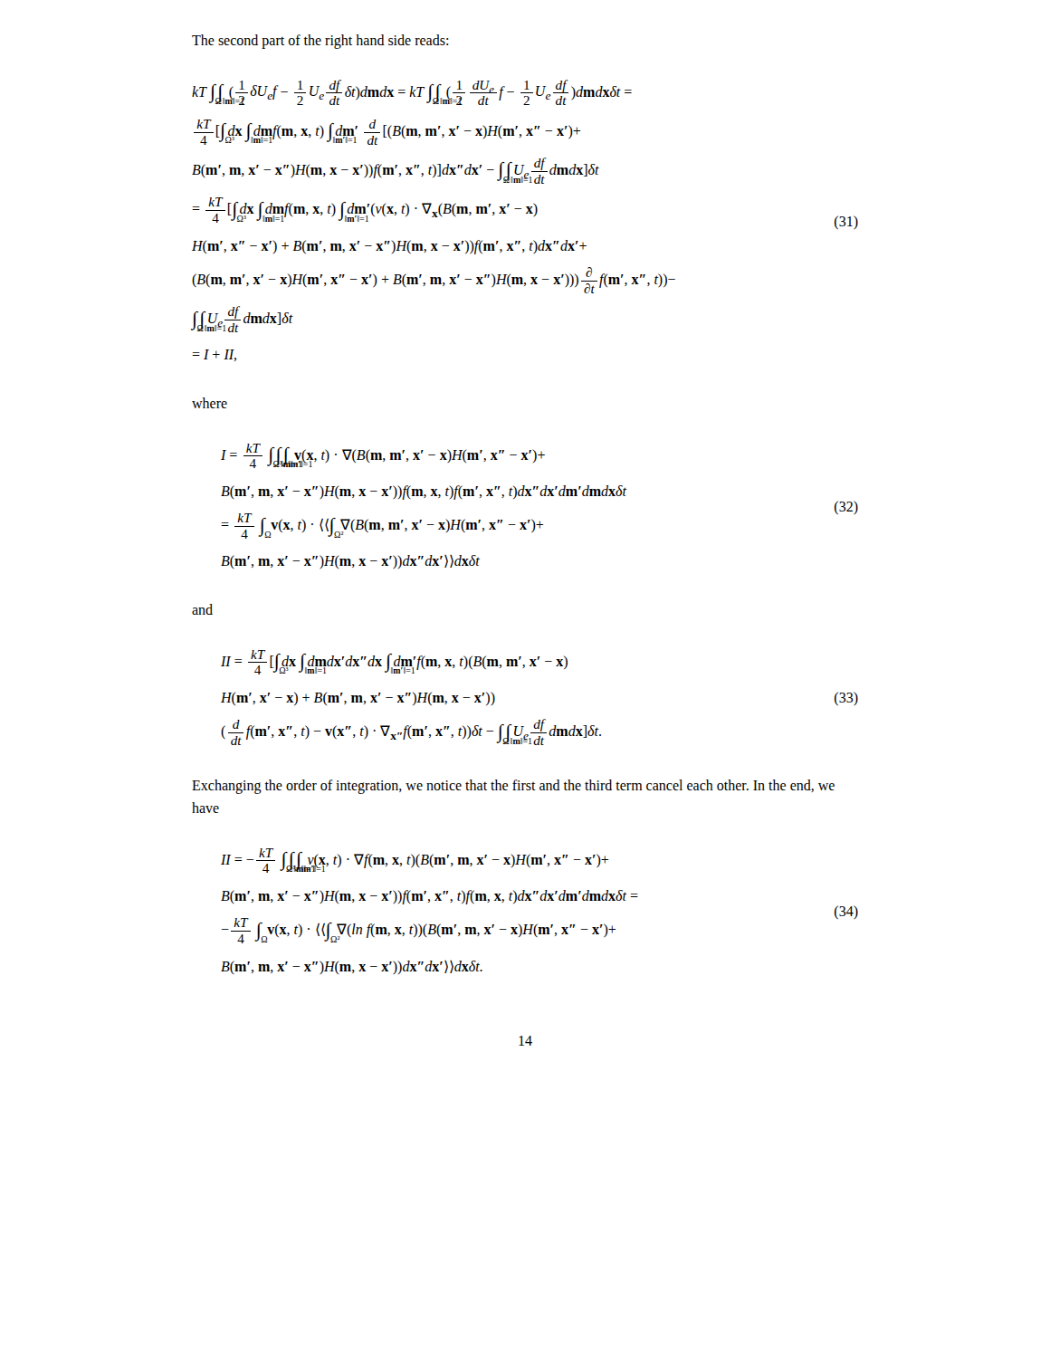The second part of the right hand side reads:
kT ∫Ω∫‖m‖=1 (12 δUef − 12 Ue df dt δt)dmdx = kT ∫Ω∫‖m‖=1 (12 dUe dt f − 12 Ue df dt)dmdxδt =
kT 4[∫Ω³ dx ∫‖m‖=1 dmf(m, x, t) ∫‖m′‖=1 dm′ ddt[(B(m, m′, x′ − x)H(m′, x″ − x′)+
B(m′, m, x′ − x″)H(m, x − x′))f(m′, x″, t)]dx″dx′ − ∫Ω∫‖m‖=1 Ue df dt dmdx]δt
= kT 4[∫Ω³ dx ∫‖m‖=1 dmf(m, x, t) ∫‖m′‖=1 dm′(v(x, t) · ∇x(B(m, m′, x′ − x)
H(m′, x″ − x′) + B(m′, m, x′ − x″)H(m, x − x′))f(m′, x″, t)dx″dx′+
(B(m, m′, x′ − x)H(m′, x″ − x′) + B(m′, m, x′ − x″)H(m, x − x′)))∂∂t f(m′, x″, t))−
∫Ω∫‖m‖=1 Ue df dt dmdx]δt
= I + II,
(31)
where
I = kT 4 ∫Ω³∫‖m‖=1∫‖m′‖=1 v(x, t) · ∇(B(m, m′, x′ − x)H(m′, x″ − x′)+
B(m′, m, x′ − x″)H(m, x − x′))f(m, x, t)f(m′, x″, t)dx″dx′dm′dmdxδt
= kT 4 ∫Ω v(x, t) · ⟨⟨∫Ω² ∇(B(m, m′, x′ − x)H(m′, x″ − x′)+
B(m′, m, x′ − x″)H(m, x − x′))dx″dx′⟩⟩dxδt
(32)
and
II = kT 4[∫Ω³ dx ∫‖m‖=1 dmdx′dx″dx ∫‖m′‖=1 dm′f(m, x, t)(B(m, m′, x′ − x)
H(m′, x′ − x) + B(m′, m, x′ − x″)H(m, x − x′))
(ddt f(m′, x″, t) − v(x″, t) · ∇x″f(m′, x″, t))δt − ∫Ω∫‖m‖=1 Ue df dt dmdx]δt.
(33)
Exchanging the order of integration, we notice that the first and the third term cancel each other. In the end, we have
II = −kT 4 ∫Ω³∫‖m‖=1∫‖m′‖=1 v(x, t) · ∇f(m, x, t)(B(m′, m, x′ − x)H(m′, x″ − x′)+
B(m′, m, x′ − x″)H(m, x − x′))f(m′, x″, t)f(m, x, t)dx″dx′dm′dmdxδt =
−kT 4 ∫Ω v(x, t) · ⟨⟨∫Ω² ∇(ln f(m, x, t))(B(m′, m, x′ − x)H(m′, x″ − x′)+
B(m′, m, x′ − x″)H(m, x − x′))dx″dx′⟩⟩dxδt.
(34)
14